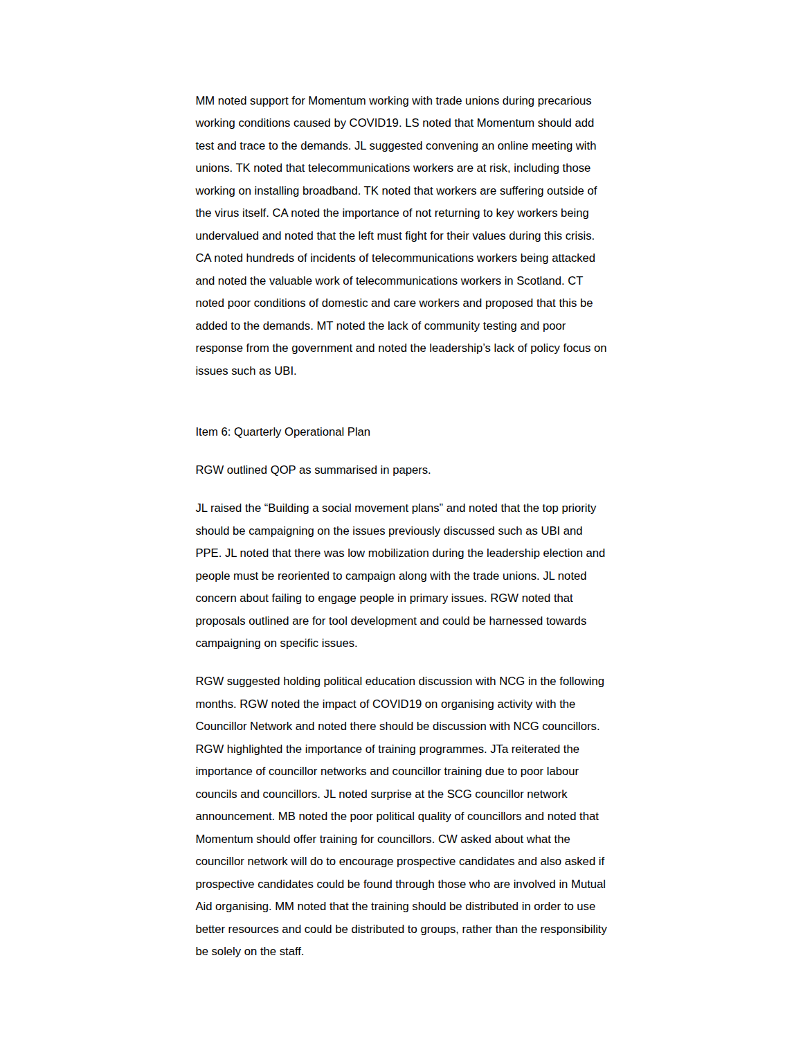MM noted support for Momentum working with trade unions during precarious working conditions caused by COVID19. LS noted that Momentum should add test and trace to the demands. JL suggested convening an online meeting with unions. TK noted that telecommunications workers are at risk, including those working on installing broadband. TK noted that workers are suffering outside of the virus itself. CA noted the importance of not returning to key workers being undervalued and noted that the left must fight for their values during this crisis. CA noted hundreds of incidents of telecommunications workers being attacked and noted the valuable work of telecommunications workers in Scotland. CT noted poor conditions of domestic and care workers and proposed that this be added to the demands. MT noted the lack of community testing and poor response from the government and noted the leadership’s lack of policy focus on issues such as UBI.
Item 6: Quarterly Operational Plan
RGW outlined QOP as summarised in papers.
JL raised the “Building a social movement plans” and noted that the top priority should be campaigning on the issues previously discussed such as UBI and PPE. JL noted that there was low mobilization during the leadership election and people must be reoriented to campaign along with the trade unions. JL noted concern about failing to engage people in primary issues. RGW noted that proposals outlined are for tool development and could be harnessed towards campaigning on specific issues.
RGW suggested holding political education discussion with NCG in the following months. RGW noted the impact of COVID19 on organising activity with the Councillor Network and noted there should be discussion with NCG councillors. RGW highlighted the importance of training programmes. JTa reiterated the importance of councillor networks and councillor training due to poor labour councils and councillors. JL noted surprise at the SCG councillor network announcement. MB noted the poor political quality of councillors and noted that Momentum should offer training for councillors. CW asked about what the councillor network will do to encourage prospective candidates and also asked if prospective candidates could be found through those who are involved in Mutual Aid organising. MM noted that the training should be distributed in order to use better resources and could be distributed to groups, rather than the responsibility be solely on the staff.